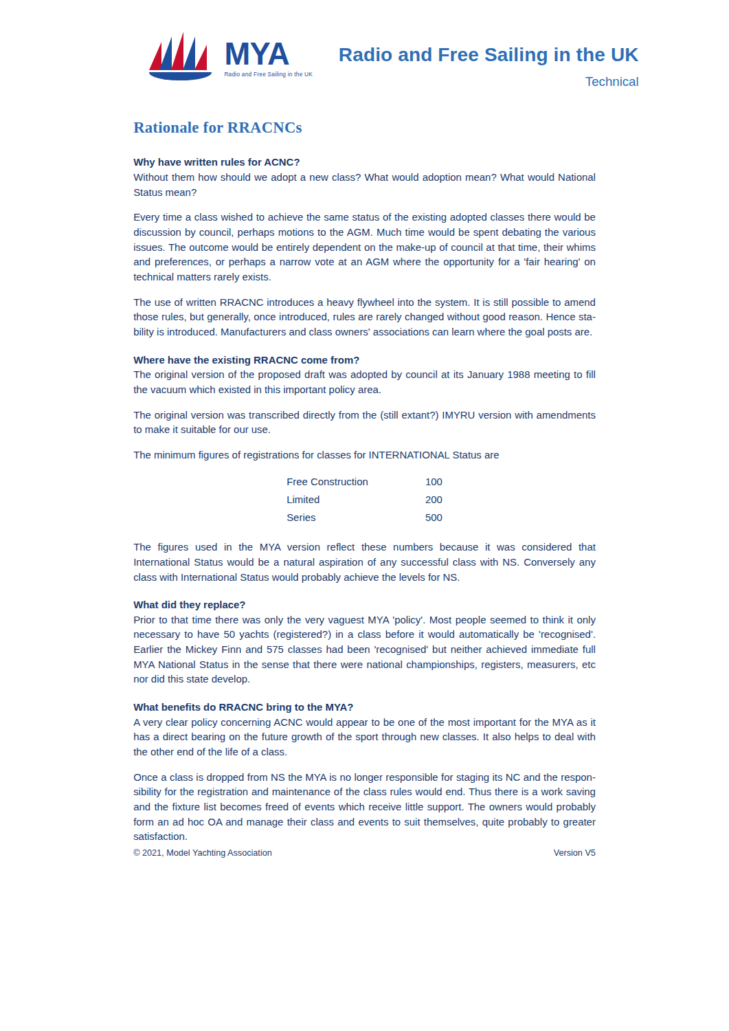MYA Radio and Free Sailing in the UK
Radio and Free Sailing in the UK
Technical
Rationale for RRACNCs
Why have written rules for ACNC?
Without them how should we adopt a new class? What would adoption mean? What would National Status mean?
Every time a class wished to achieve the same status of the existing adopted classes there would be discussion by council, perhaps motions to the AGM. Much time would be spent debating the various issues. The outcome would be entirely dependent on the make-up of council at that time, their whims and preferences, or perhaps a narrow vote at an AGM where the opportunity for a 'fair hearing' on technical matters rarely exists.
The use of written RRACNC introduces a heavy flywheel into the system. It is still possible to amend those rules, but generally, once introduced, rules are rarely changed without good reason. Hence stability is introduced. Manufacturers and class owners' associations can learn where the goal posts are.
Where have the existing RRACNC come from?
The original version of the proposed draft was adopted by council at its January 1988 meeting to fill the vacuum which existed in this important policy area.
The original version was transcribed directly from the (still extant?) IMYRU version with amendments to make it suitable for our use.
The minimum figures of registrations for classes for INTERNATIONAL Status are
| Free Construction | 100 |
| Limited | 200 |
| Series | 500 |
The figures used in the MYA version reflect these numbers because it was considered that International Status would be a natural aspiration of any successful class with NS. Conversely any class with International Status would probably achieve the levels for NS.
What did they replace?
Prior to that time there was only the very vaguest MYA 'policy'. Most people seemed to think it only necessary to have 50 yachts (registered?) in a class before it would automatically be 'recognised'. Earlier the Mickey Finn and 575 classes had been 'recognised' but neither achieved immediate full MYA National Status in the sense that there were national championships, registers, measurers, etc nor did this state develop.
What benefits do RRACNC bring to the MYA?
A very clear policy concerning ACNC would appear to be one of the most important for the MYA as it has a direct bearing on the future growth of the sport through new classes. It also helps to deal with the other end of the life of a class.
Once a class is dropped from NS the MYA is no longer responsible for staging its NC and the responsibility for the registration and maintenance of the class rules would end. Thus there is a work saving and the fixture list becomes freed of events which receive little support. The owners would probably form an ad hoc OA and manage their class and events to suit themselves, quite probably to greater satisfaction.
© 2021, Model Yachting Association Version V5